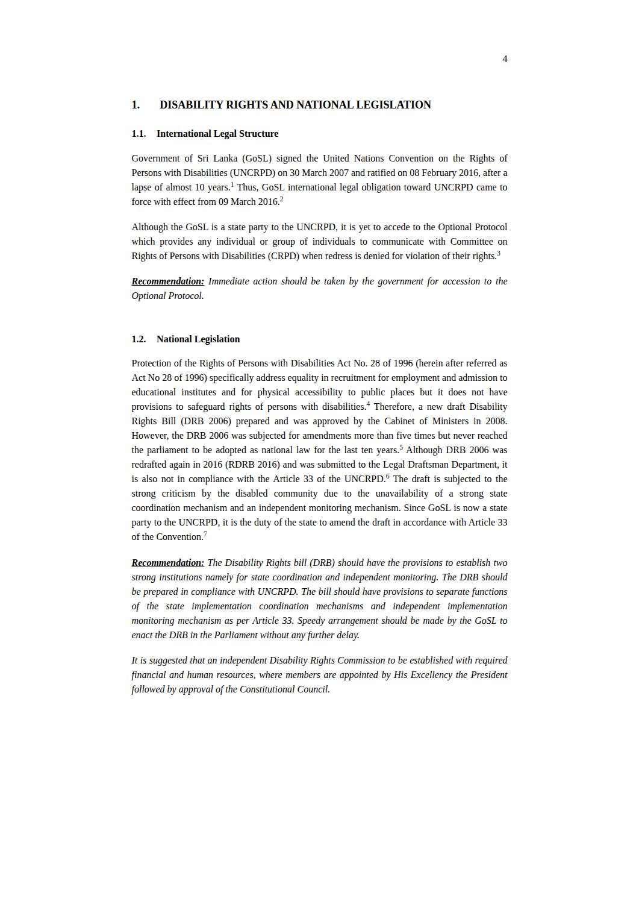4
1. DISABILITY RIGHTS AND NATIONAL LEGISLATION
1.1. International Legal Structure
Government of Sri Lanka (GoSL) signed the United Nations Convention on the Rights of Persons with Disabilities (UNCRPD) on 30 March 2007 and ratified on 08 February 2016, after a lapse of almost 10 years.1 Thus, GoSL international legal obligation toward UNCRPD came to force with effect from 09 March 2016.2
Although the GoSL is a state party to the UNCRPD, it is yet to accede to the Optional Protocol which provides any individual or group of individuals to communicate with Committee on Rights of Persons with Disabilities (CRPD) when redress is denied for violation of their rights.3
Recommendation: Immediate action should be taken by the government for accession to the Optional Protocol.
1.2. National Legislation
Protection of the Rights of Persons with Disabilities Act No. 28 of 1996 (herein after referred as Act No 28 of 1996) specifically address equality in recruitment for employment and admission to educational institutes and for physical accessibility to public places but it does not have provisions to safeguard rights of persons with disabilities.4 Therefore, a new draft Disability Rights Bill (DRB 2006) prepared and was approved by the Cabinet of Ministers in 2008. However, the DRB 2006 was subjected for amendments more than five times but never reached the parliament to be adopted as national law for the last ten years.5 Although DRB 2006 was redrafted again in 2016 (RDRB 2016) and was submitted to the Legal Draftsman Department, it is also not in compliance with the Article 33 of the UNCRPD.6 The draft is subjected to the strong criticism by the disabled community due to the unavailability of a strong state coordination mechanism and an independent monitoring mechanism. Since GoSL is now a state party to the UNCRPD, it is the duty of the state to amend the draft in accordance with Article 33 of the Convention.7
Recommendation: The Disability Rights bill (DRB) should have the provisions to establish two strong institutions namely for state coordination and independent monitoring. The DRB should be prepared in compliance with UNCRPD. The bill should have provisions to separate functions of the state implementation coordination mechanisms and independent implementation monitoring mechanism as per Article 33. Speedy arrangement should be made by the GoSL to enact the DRB in the Parliament without any further delay.
It is suggested that an independent Disability Rights Commission to be established with required financial and human resources, where members are appointed by His Excellency the President followed by approval of the Constitutional Council.